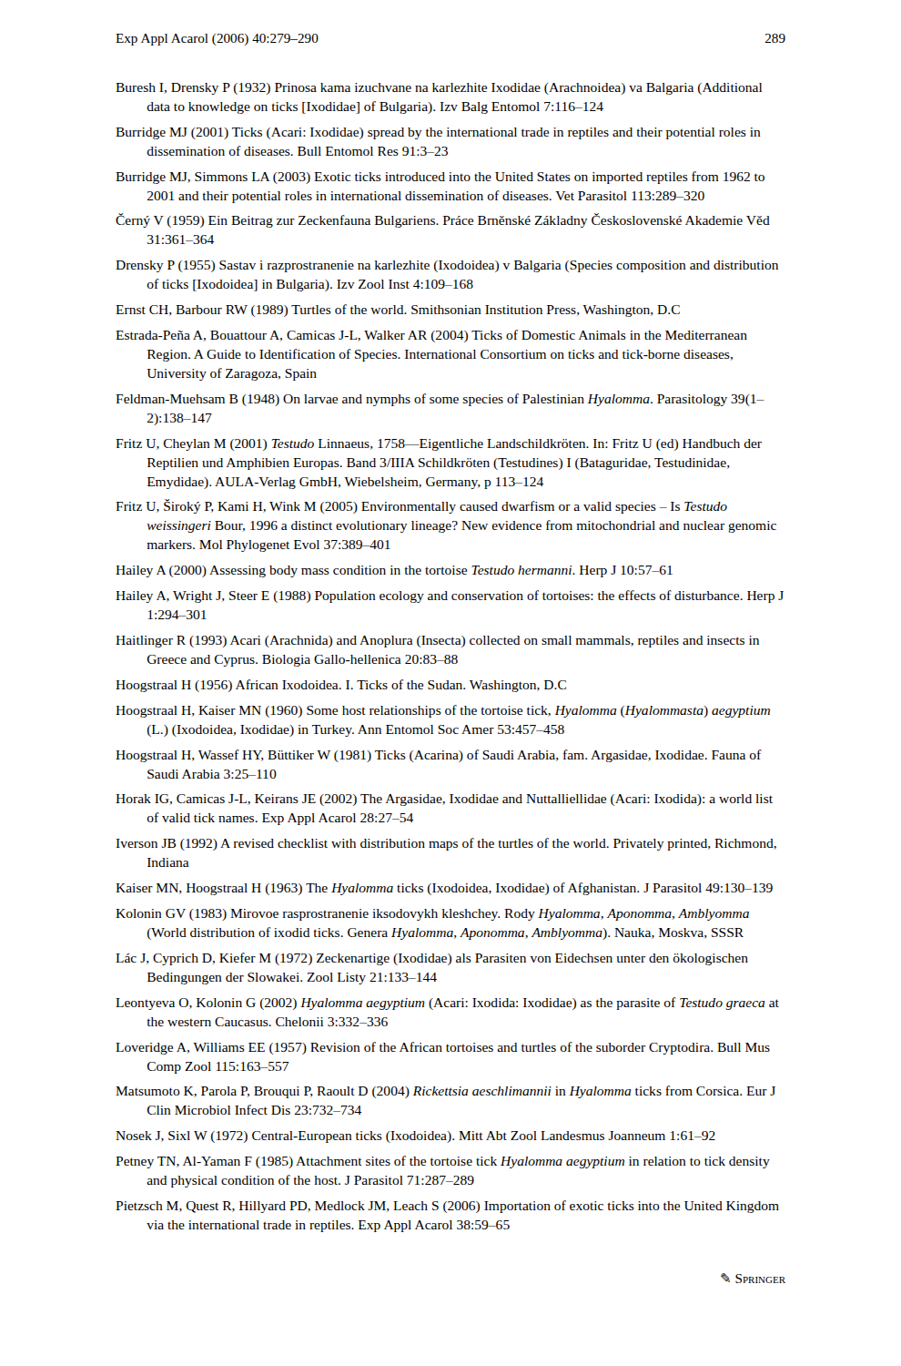Exp Appl Acarol (2006) 40:279–290 289
Buresh I, Drensky P (1932) Prinosa kama izuchvane na karlezhite Ixodidae (Arachnoidea) va Balgaria (Additional data to knowledge on ticks [Ixodidae] of Bulgaria). Izv Balg Entomol 7:116–124
Burridge MJ (2001) Ticks (Acari: Ixodidae) spread by the international trade in reptiles and their potential roles in dissemination of diseases. Bull Entomol Res 91:3–23
Burridge MJ, Simmons LA (2003) Exotic ticks introduced into the United States on imported reptiles from 1962 to 2001 and their potential roles in international dissemination of diseases. Vet Parasitol 113:289–320
Černý V (1959) Ein Beitrag zur Zeckenfauna Bulgariens. Práce Brněnské Základny Československé Akademie Věd 31:361–364
Drensky P (1955) Sastav i razprostranenie na karlezhite (Ixodoidea) v Balgaria (Species composition and distribution of ticks [Ixodoidea] in Bulgaria). Izv Zool Inst 4:109–168
Ernst CH, Barbour RW (1989) Turtles of the world. Smithsonian Institution Press, Washington, D.C
Estrada-Peña A, Bouattour A, Camicas J-L, Walker AR (2004) Ticks of Domestic Animals in the Mediterranean Region. A Guide to Identification of Species. International Consortium on ticks and tick-borne diseases, University of Zaragoza, Spain
Feldman-Muehsam B (1948) On larvae and nymphs of some species of Palestinian Hyalomma. Parasitology 39(1–2):138–147
Fritz U, Cheylan M (2001) Testudo Linnaeus, 1758—Eigentliche Landschildkröten. In: Fritz U (ed) Handbuch der Reptilien und Amphibien Europas. Band 3/IIIA Schildkröten (Testudines) I (Bataguridae, Testudinidae, Emydidae). AULA-Verlag GmbH, Wiebelsheim, Germany, p 113–124
Fritz U, Široký P, Kami H, Wink M (2005) Environmentally caused dwarfism or a valid species – Is Testudo weissingeri Bour, 1996 a distinct evolutionary lineage? New evidence from mitochondrial and nuclear genomic markers. Mol Phylogenet Evol 37:389–401
Hailey A (2000) Assessing body mass condition in the tortoise Testudo hermanni. Herp J 10:57–61
Hailey A, Wright J, Steer E (1988) Population ecology and conservation of tortoises: the effects of disturbance. Herp J 1:294–301
Haitlinger R (1993) Acari (Arachnida) and Anoplura (Insecta) collected on small mammals, reptiles and insects in Greece and Cyprus. Biologia Gallo-hellenica 20:83–88
Hoogstraal H (1956) African Ixodoidea. I. Ticks of the Sudan. Washington, D.C
Hoogstraal H, Kaiser MN (1960) Some host relationships of the tortoise tick, Hyalomma (Hyalommasta) aegyptium (L.) (Ixodoidea, Ixodidae) in Turkey. Ann Entomol Soc Amer 53:457–458
Hoogstraal H, Wassef HY, Büttiker W (1981) Ticks (Acarina) of Saudi Arabia, fam. Argasidae, Ixodidae. Fauna of Saudi Arabia 3:25–110
Horak IG, Camicas J-L, Keirans JE (2002) The Argasidae, Ixodidae and Nuttalliellidae (Acari: Ixodida): a world list of valid tick names. Exp Appl Acarol 28:27–54
Iverson JB (1992) A revised checklist with distribution maps of the turtles of the world. Privately printed, Richmond, Indiana
Kaiser MN, Hoogstraal H (1963) The Hyalomma ticks (Ixodoidea, Ixodidae) of Afghanistan. J Parasitol 49:130–139
Kolonin GV (1983) Mirovoe rasprostranenie iksodovykh kleshchey. Rody Hyalomma, Aponomma, Amblyomma (World distribution of ixodid ticks. Genera Hyalomma, Aponomma, Amblyomma). Nauka, Moskva, SSSR
Lác J, Cyprich D, Kiefer M (1972) Zeckenartige (Ixodidae) als Parasiten von Eidechsen unter den ökologischen Bedingungen der Slowakei. Zool Listy 21:133–144
Leontyeva O, Kolonin G (2002) Hyalomma aegyptium (Acari: Ixodida: Ixodidae) as the parasite of Testudo graeca at the western Caucasus. Chelonii 3:332–336
Loveridge A, Williams EE (1957) Revision of the African tortoises and turtles of the suborder Cryptodira. Bull Mus Comp Zool 115:163–557
Matsumoto K, Parola P, Brouqui P, Raoult D (2004) Rickettsia aeschlimannii in Hyalomma ticks from Corsica. Eur J Clin Microbiol Infect Dis 23:732–734
Nosek J, Sixl W (1972) Central-European ticks (Ixodoidea). Mitt Abt Zool Landesmus Joanneum 1:61–92
Petney TN, Al-Yaman F (1985) Attachment sites of the tortoise tick Hyalomma aegyptium in relation to tick density and physical condition of the host. J Parasitol 71:287–289
Pietzsch M, Quest R, Hillyard PD, Medlock JM, Leach S (2006) Importation of exotic ticks into the United Kingdom via the international trade in reptiles. Exp Appl Acarol 38:59–65
✎ Springer